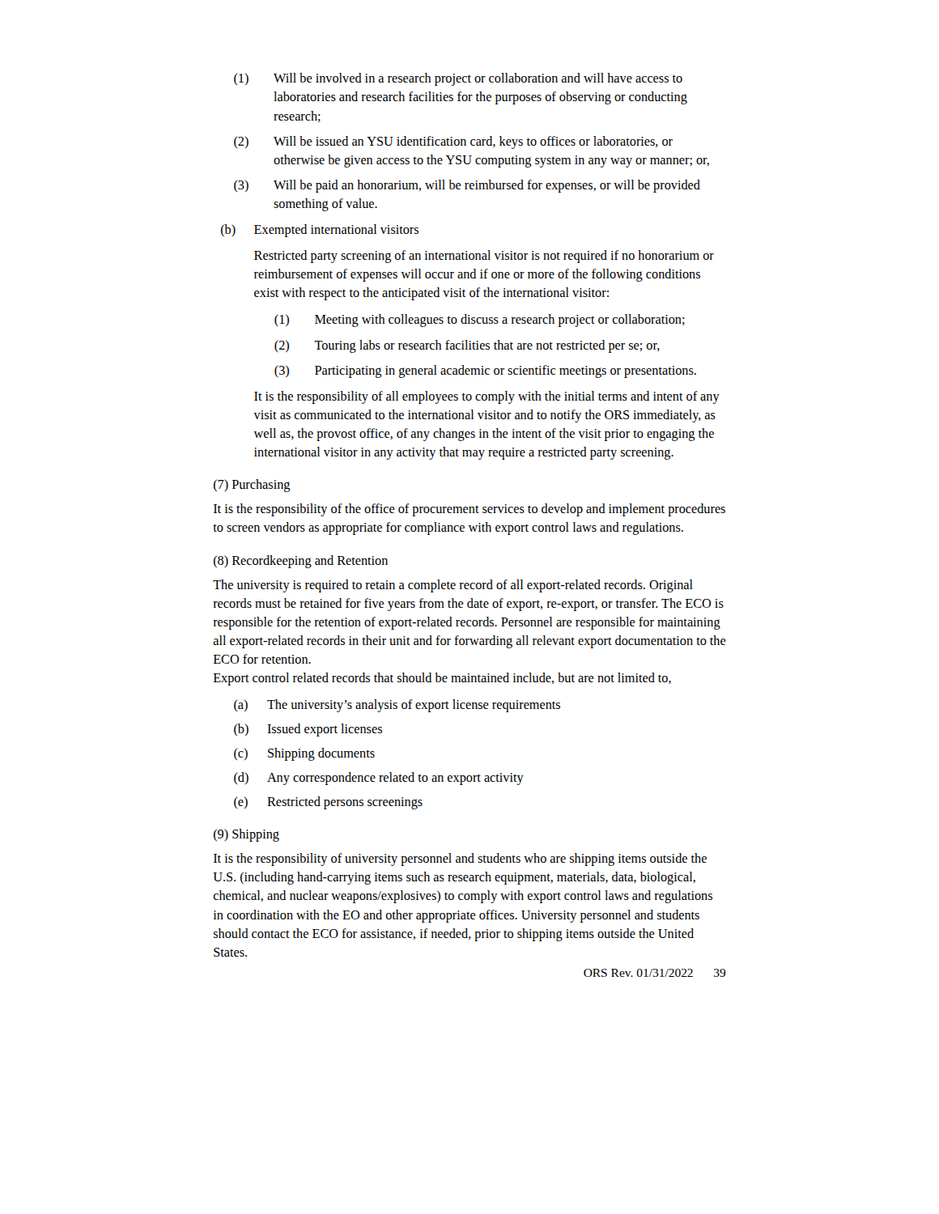(1) Will be involved in a research project or collaboration and will have access to laboratories and research facilities for the purposes of observing or conducting research;
(2) Will be issued an YSU identification card, keys to offices or laboratories, or otherwise be given access to the YSU computing system in any way or manner; or,
(3) Will be paid an honorarium, will be reimbursed for expenses, or will be provided something of value.
(b) Exempted international visitors
Restricted party screening of an international visitor is not required if no honorarium or reimbursement of expenses will occur and if one or more of the following conditions exist with respect to the anticipated visit of the international visitor:
(1) Meeting with colleagues to discuss a research project or collaboration;
(2) Touring labs or research facilities that are not restricted per se; or,
(3) Participating in general academic or scientific meetings or presentations.
It is the responsibility of all employees to comply with the initial terms and intent of any visit as communicated to the international visitor and to notify the ORS immediately, as well as, the provost office, of any changes in the intent of the visit prior to engaging the international visitor in any activity that may require a restricted party screening.
(7) Purchasing
It is the responsibility of the office of procurement services to develop and implement procedures to screen vendors as appropriate for compliance with export control laws and regulations.
(8) Recordkeeping and Retention
The university is required to retain a complete record of all export-related records. Original records must be retained for five years from the date of export, re-export, or transfer. The ECO is responsible for the retention of export-related records. Personnel are responsible for maintaining all export-related records in their unit and for forwarding all relevant export documentation to the ECO for retention.
Export control related records that should be maintained include, but are not limited to,
(a) The university’s analysis of export license requirements
(b) Issued export licenses
(c) Shipping documents
(d) Any correspondence related to an export activity
(e) Restricted persons screenings
(9) Shipping
It is the responsibility of university personnel and students who are shipping items outside the U.S. (including hand-carrying items such as research equipment, materials, data, biological, chemical, and nuclear weapons/explosives) to comply with export control laws and regulations in coordination with the EO and other appropriate offices. University personnel and students should contact the ECO for assistance, if needed, prior to shipping items outside the United States.
ORS Rev. 01/31/202239